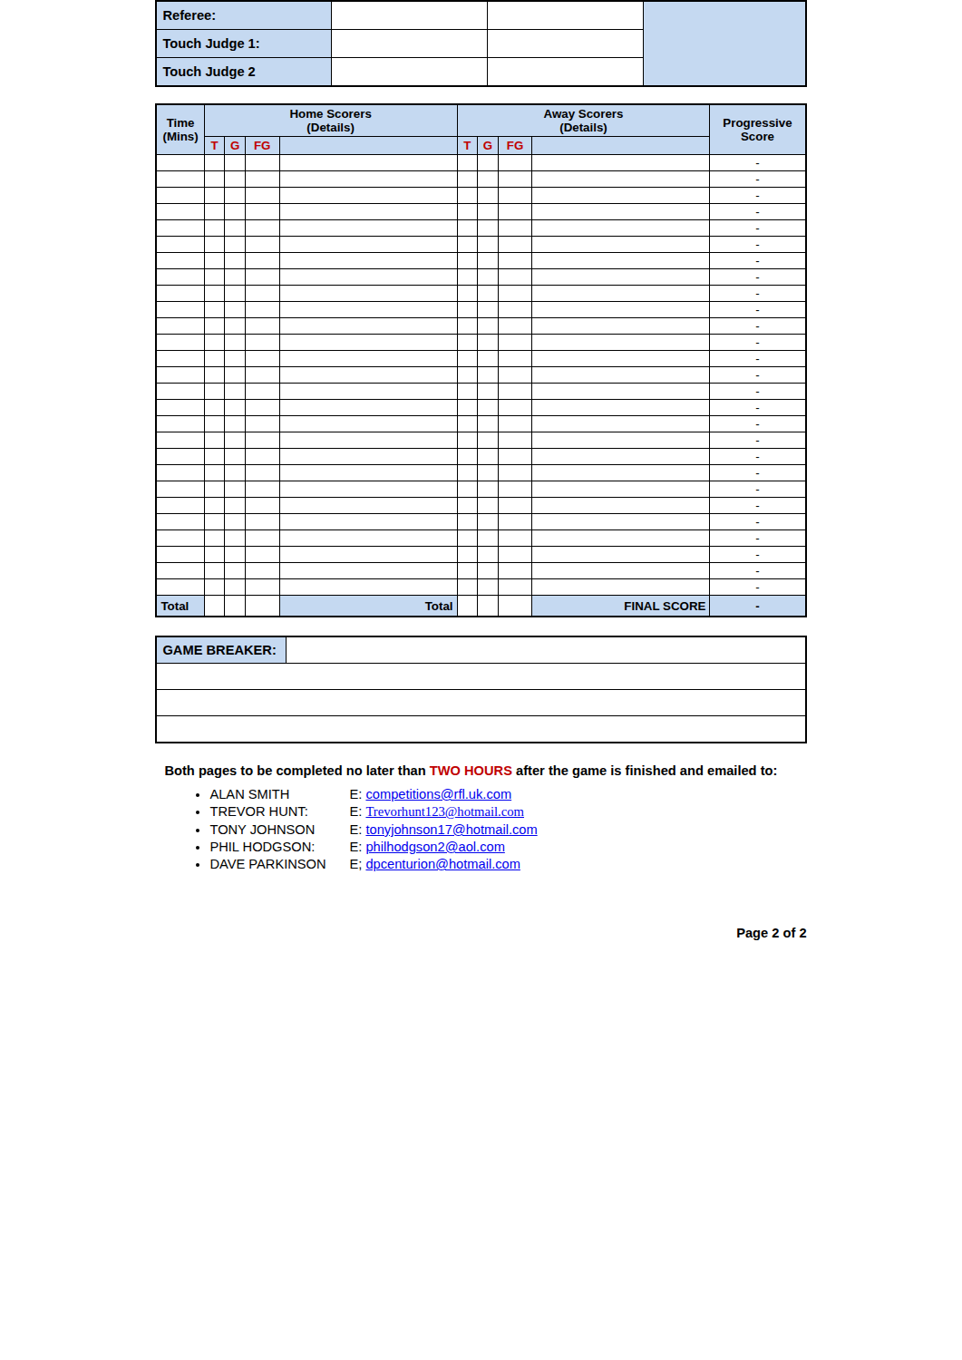| Referee: | | | |
| Touch Judge 1: | | |
| Touch Judge 2 | | |
| Time (Mins) | Home Scorers (Details) | Away Scorers (Details) | Progressive Score |
| --- | --- | --- | --- |
| T | G | FG | | T | G | FG | |
| | | | | | | | | | - |
| | | | | | | | | | - |
| | | | | | | | | | - |
| | | | | | | | | | - |
| | | | | | | | | | - |
| | | | | | | | | | - |
| | | | | | | | | | - |
| | | | | | | | | | - |
| | | | | | | | | | - |
| | | | | | | | | | - |
| | | | | | | | | | - |
| | | | | | | | | | - |
| | | | | | | | | | - |
| | | | | | | | | | - |
| | | | | | | | | | - |
| | | | | | | | | | - |
| | | | | | | | | | - |
| | | | | | | | | | - |
| | | | | | | | | | - |
| | | | | | | | | | - |
| | | | | | | | | | - |
| | | | | | | | | | - |
| | | | | | | | | | - |
| | | | | | | | | | - |
| | | | | | | | | | - |
| | | | | | | | | | - |
| | | | | | | | | | - |
| Total | | | | Total | | | | FINAL SCORE | - |
| GAME BREAKER: | |
Both pages to be completed no later than TWO HOURS after the game is finished and emailed to:
ALAN SMITH E: competitions@rfl.uk.com
TREVOR HUNT: E: Trevorhunt123@hotmail.com
TONY JOHNSON E: tonyjohnson17@hotmail.com
PHIL HODGSON: E: philhodgson2@aol.com
DAVE PARKINSON E; dpcenturion@hotmail.com
Page 2 of 2